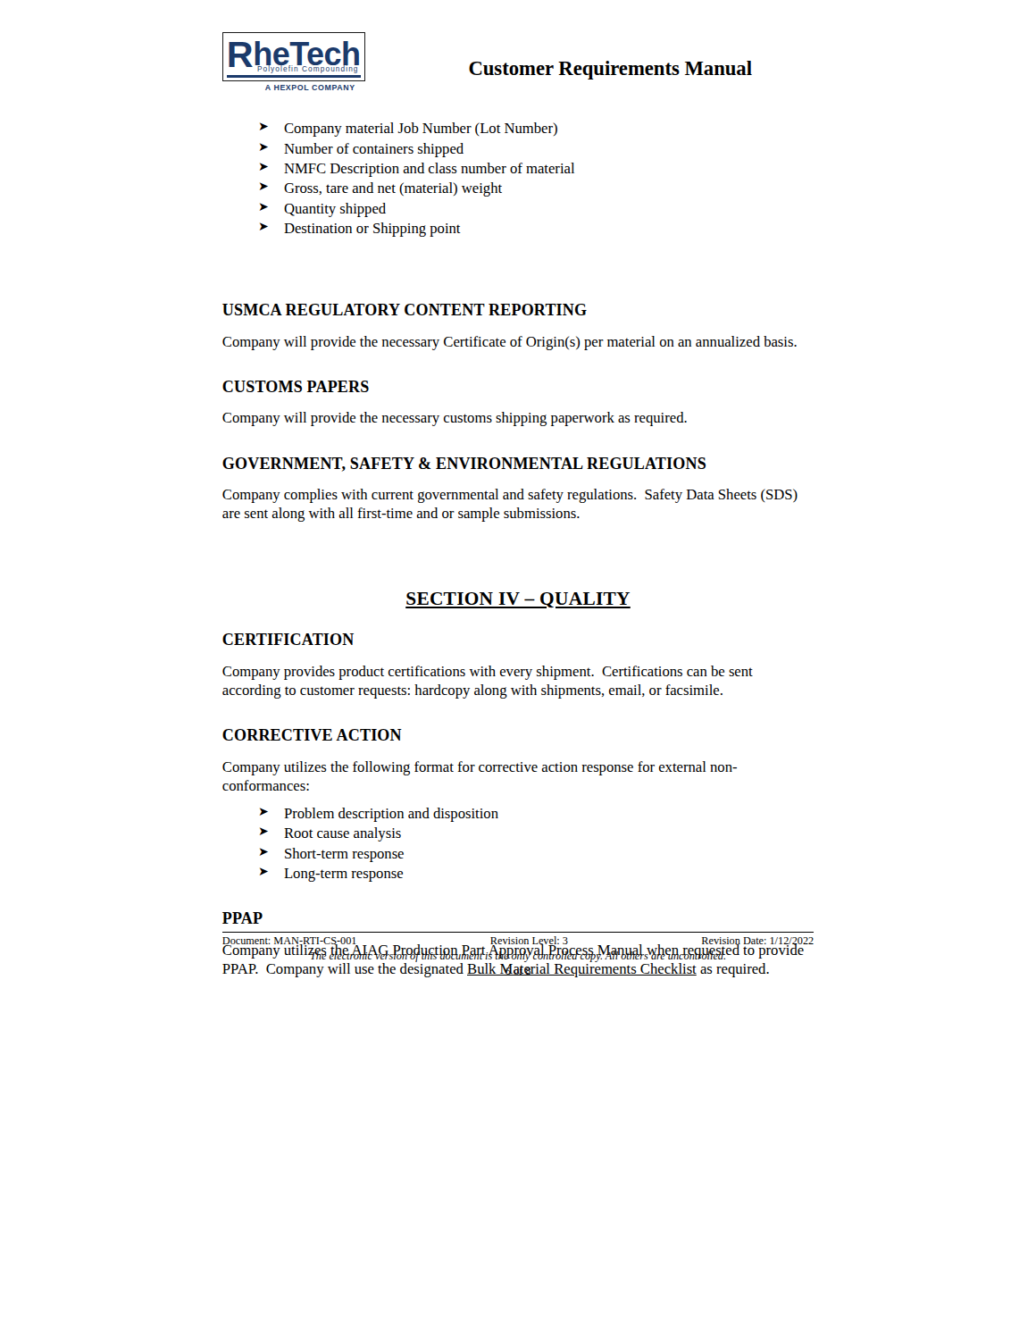RheTech
Polyolefin Compounding
A HEXPOL COMPANY
Customer Requirements Manual
Company material Job Number (Lot Number)
Number of containers shipped
NMFC Description and class number of material
Gross, tare and net (material) weight
Quantity shipped
Destination or Shipping point
USMCA REGULATORY CONTENT REPORTING
Company will provide the necessary Certificate of Origin(s) per material on an annualized basis.
CUSTOMS PAPERS
Company will provide the necessary customs shipping paperwork as required.
GOVERNMENT, SAFETY & ENVIRONMENTAL REGULATIONS
Company complies with current governmental and safety regulations. Safety Data Sheets (SDS) are sent along with all first-time and or sample submissions.
SECTION IV – QUALITY
CERTIFICATION
Company provides product certifications with every shipment. Certifications can be sent according to customer requests: hardcopy along with shipments, email, or facsimile.
CORRECTIVE ACTION
Company utilizes the following format for corrective action response for external non-conformances:
Problem description and disposition
Root cause analysis
Short-term response
Long-term response
PPAP
Company utilizes the AIAG Production Part Approval Process Manual when requested to provide PPAP. Company will use the designated Bulk Material Requirements Checklist as required.
Document: MAN-RTI-CS-001
Revision Level: 3
Revision Date: 1/12/2022
The electronic version of this document is the only controlled copy. All others are uncontrolled.
6 of 8